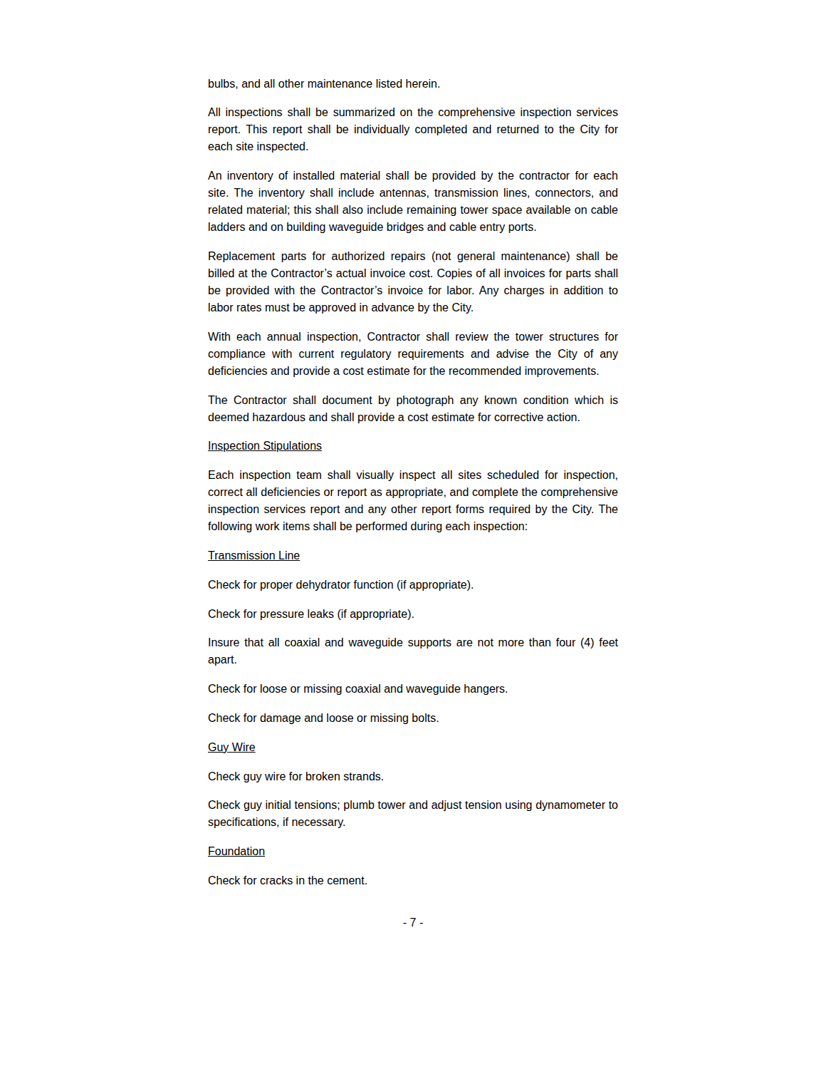bulbs, and all other maintenance listed herein.
All inspections shall be summarized on the comprehensive inspection services report. This report shall be individually completed and returned to the City for each site inspected.
An inventory of installed material shall be provided by the contractor for each site. The inventory shall include antennas, transmission lines, connectors, and related material; this shall also include remaining tower space available on cable ladders and on building waveguide bridges and cable entry ports.
Replacement parts for authorized repairs (not general maintenance) shall be billed at the Contractor’s actual invoice cost. Copies of all invoices for parts shall be provided with the Contractor’s invoice for labor. Any charges in addition to labor rates must be approved in advance by the City.
With each annual inspection, Contractor shall review the tower structures for compliance with current regulatory requirements and advise the City of any deficiencies and provide a cost estimate for the recommended improvements.
The Contractor shall document by photograph any known condition which is deemed hazardous and shall provide a cost estimate for corrective action.
Inspection Stipulations
Each inspection team shall visually inspect all sites scheduled for inspection, correct all deficiencies or report as appropriate, and complete the comprehensive inspection services report and any other report forms required by the City. The following work items shall be performed during each inspection:
Transmission Line
Check for proper dehydrator function (if appropriate).
Check for pressure leaks (if appropriate).
Insure that all coaxial and waveguide supports are not more than four (4) feet apart.
Check for loose or missing coaxial and waveguide hangers.
Check for damage and loose or missing bolts.
Guy Wire
Check guy wire for broken strands.
Check guy initial tensions; plumb tower and adjust tension using dynamometer to specifications, if necessary.
Foundation
Check for cracks in the cement.
- 7 -